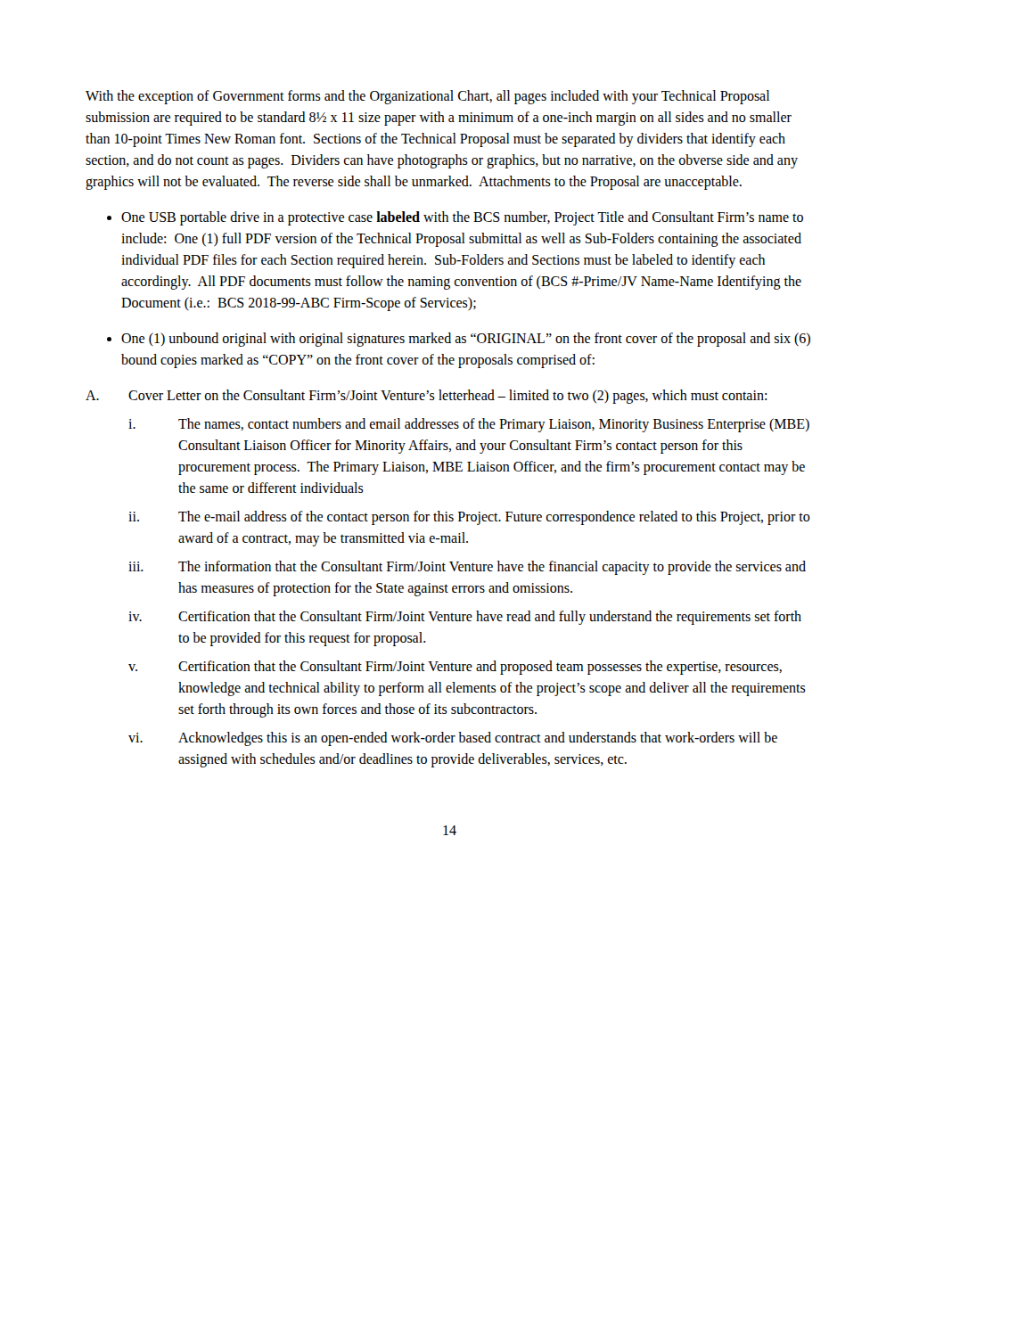With the exception of Government forms and the Organizational Chart, all pages included with your Technical Proposal submission are required to be standard 8½ x 11 size paper with a minimum of a one-inch margin on all sides and no smaller than 10-point Times New Roman font. Sections of the Technical Proposal must be separated by dividers that identify each section, and do not count as pages. Dividers can have photographs or graphics, but no narrative, on the obverse side and any graphics will not be evaluated. The reverse side shall be unmarked. Attachments to the Proposal are unacceptable.
One USB portable drive in a protective case labeled with the BCS number, Project Title and Consultant Firm’s name to include: One (1) full PDF version of the Technical Proposal submittal as well as Sub-Folders containing the associated individual PDF files for each Section required herein. Sub-Folders and Sections must be labeled to identify each accordingly. All PDF documents must follow the naming convention of (BCS #-Prime/JV Name-Name Identifying the Document (i.e.: BCS 2018-99-ABC Firm-Scope of Services);
One (1) unbound original with original signatures marked as “ORIGINAL” on the front cover of the proposal and six (6) bound copies marked as “COPY” on the front cover of the proposals comprised of:
A.
Cover Letter on the Consultant Firm’s/Joint Venture’s letterhead – limited to two (2) pages, which must contain:
i. The names, contact numbers and email addresses of the Primary Liaison, Minority Business Enterprise (MBE) Consultant Liaison Officer for Minority Affairs, and your Consultant Firm’s contact person for this procurement process. The Primary Liaison, MBE Liaison Officer, and the firm’s procurement contact may be the same or different individuals
ii. The e-mail address of the contact person for this Project. Future correspondence related to this Project, prior to award of a contract, may be transmitted via e-mail.
iii. The information that the Consultant Firm/Joint Venture have the financial capacity to provide the services and has measures of protection for the State against errors and omissions.
iv. Certification that the Consultant Firm/Joint Venture have read and fully understand the requirements set forth to be provided for this request for proposal.
v. Certification that the Consultant Firm/Joint Venture and proposed team possesses the expertise, resources, knowledge and technical ability to perform all elements of the project’s scope and deliver all the requirements set forth through its own forces and those of its subcontractors.
vi. Acknowledges this is an open-ended work-order based contract and understands that work-orders will be assigned with schedules and/or deadlines to provide deliverables, services, etc.
14